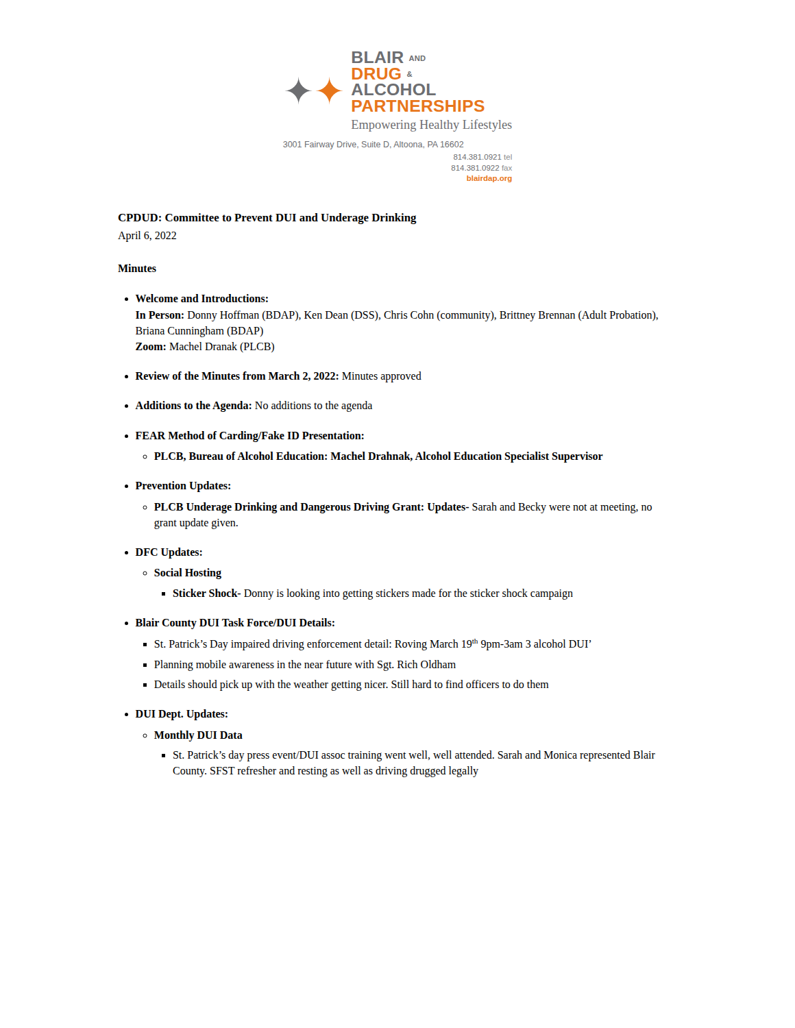✦✦
BLAIR AND
DRUG &
ALCOHOL
PARTNERSHIPS
Empowering Healthy Lifestyles
3001 Fairway Drive, Suite D, Altoona, PA 16602
814.381.0921 tel
814.381.0922 fax
blairdap.org
CPDUD: Committee to Prevent DUI and Underage Drinking
April 6, 2022
Minutes
Welcome and Introductions:
In Person: Donny Hoffman (BDAP), Ken Dean (DSS), Chris Cohn (community), Brittney Brennan (Adult Probation), Briana Cunningham (BDAP)
Zoom: Machel Dranak (PLCB)
Review of the Minutes from March 2, 2022: Minutes approved
Additions to the Agenda: No additions to the agenda
FEAR Method of Carding/Fake ID Presentation:
PLCB, Bureau of Alcohol Education: Machel Drahnak, Alcohol Education Specialist Supervisor
Prevention Updates:
PLCB Underage Drinking and Dangerous Driving Grant: Updates- Sarah and Becky were not at meeting, no grant update given.
DFC Updates:
Social Hosting
Sticker Shock- Donny is looking into getting stickers made for the sticker shock campaign
Blair County DUI Task Force/DUI Details:
St. Patrick’s Day impaired driving enforcement detail: Roving March 19th 9pm-3am 3 alcohol DUI’
Planning mobile awareness in the near future with Sgt. Rich Oldham
Details should pick up with the weather getting nicer. Still hard to find officers to do them
DUI Dept. Updates:
Monthly DUI Data
St. Patrick’s day press event/DUI assoc training went well, well attended. Sarah and Monica represented Blair County. SFST refresher and resting as well as driving drugged legally